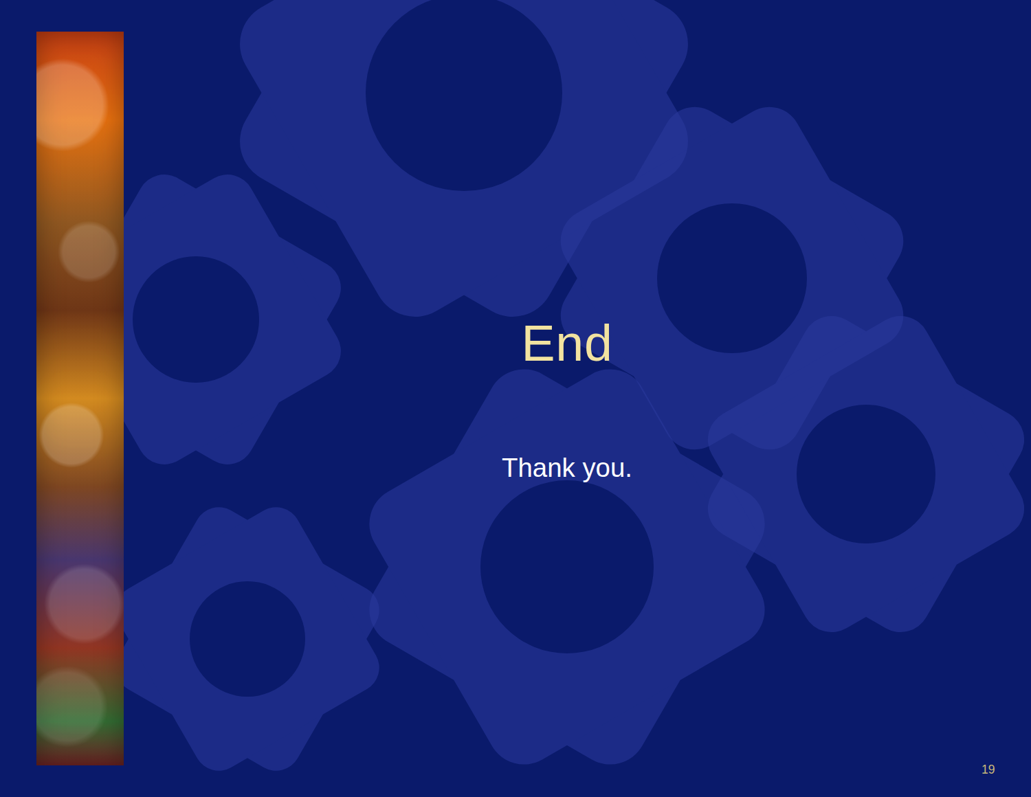End
Thank you.
19